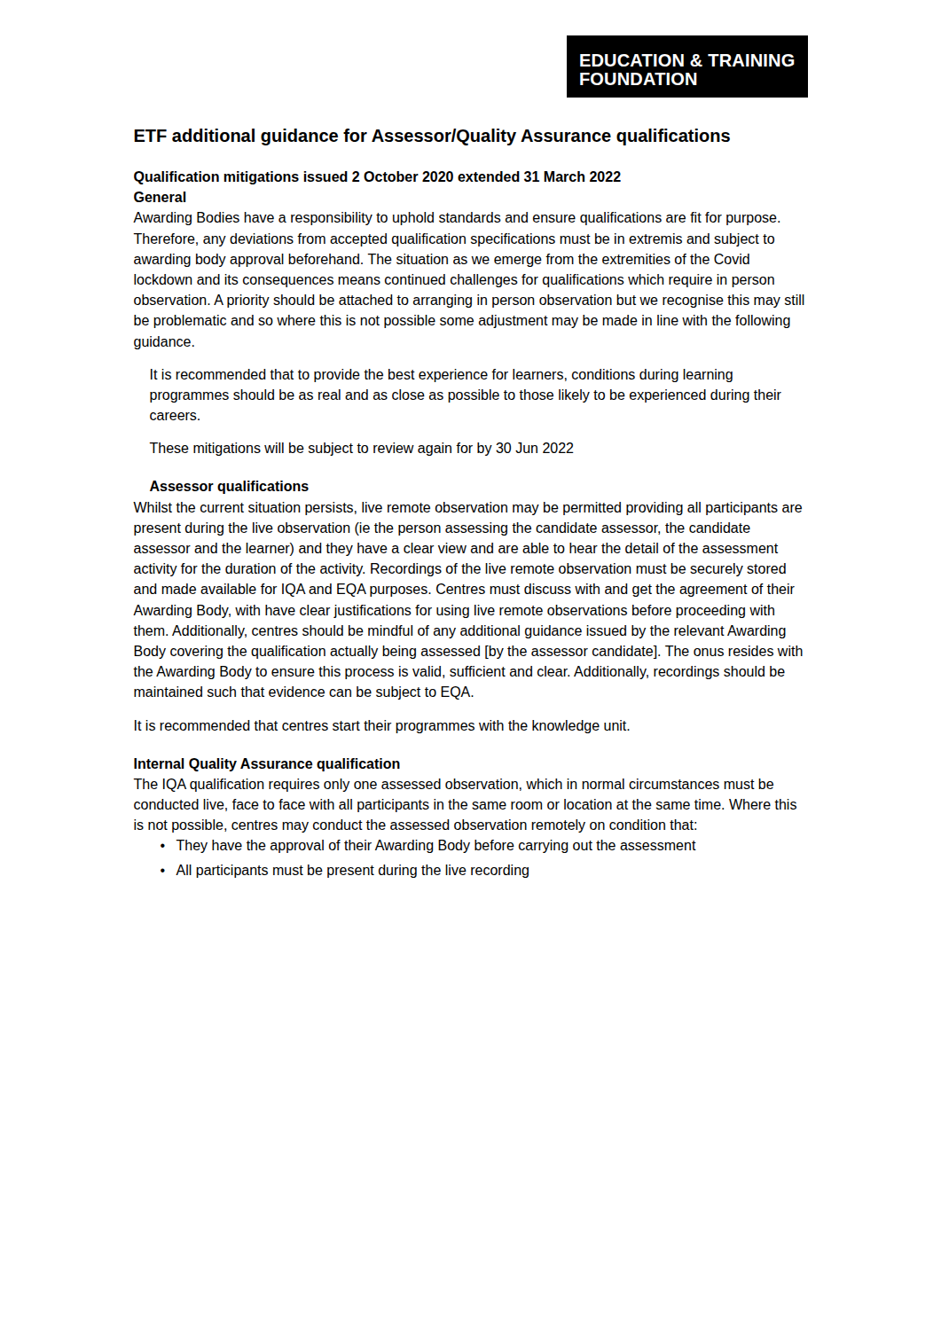EDUCATION & TRAINING FOUNDATION
ETF additional guidance for Assessor/Quality Assurance qualifications
Qualification mitigations issued 2 October 2020 extended 31 March 2022
General
Awarding Bodies have a responsibility to uphold standards and ensure qualifications are fit for purpose. Therefore, any deviations from accepted qualification specifications must be in extremis and subject to awarding body approval beforehand. The situation as we emerge from the extremities of the Covid lockdown and its consequences means continued challenges for qualifications which require in person observation. A priority should be attached to arranging in person observation but we recognise this may still be problematic and so where this is not possible some adjustment may be made in line with the following guidance.
It is recommended that to provide the best experience for learners, conditions during learning programmes should be as real and as close as possible to those likely to be experienced during their careers.
These mitigations will be subject to review again for by 30 Jun 2022
Assessor qualifications
Whilst the current situation persists, live remote observation may be permitted providing all participants are present during the live observation (ie the person assessing the candidate assessor, the candidate assessor and the learner) and they have a clear view and are able to hear the detail of the assessment activity for the duration of the activity. Recordings of the live remote observation must be securely stored and made available for IQA and EQA purposes. Centres must discuss with and get the agreement of their Awarding Body, with have clear justifications for using live remote observations before proceeding with them. Additionally, centres should be mindful of any additional guidance issued by the relevant Awarding Body covering the qualification actually being assessed [by the assessor candidate]. The onus resides with the Awarding Body to ensure this process is valid, sufficient and clear. Additionally, recordings should be maintained such that evidence can be subject to EQA.
It is recommended that centres start their programmes with the knowledge unit.
Internal Quality Assurance qualification
The IQA qualification requires only one assessed observation, which in normal circumstances must be conducted live, face to face with all participants in the same room or location at the same time. Where this is not possible, centres may conduct the assessed observation remotely on condition that:
They have the approval of their Awarding Body before carrying out the assessment
All participants must be present during the live recording